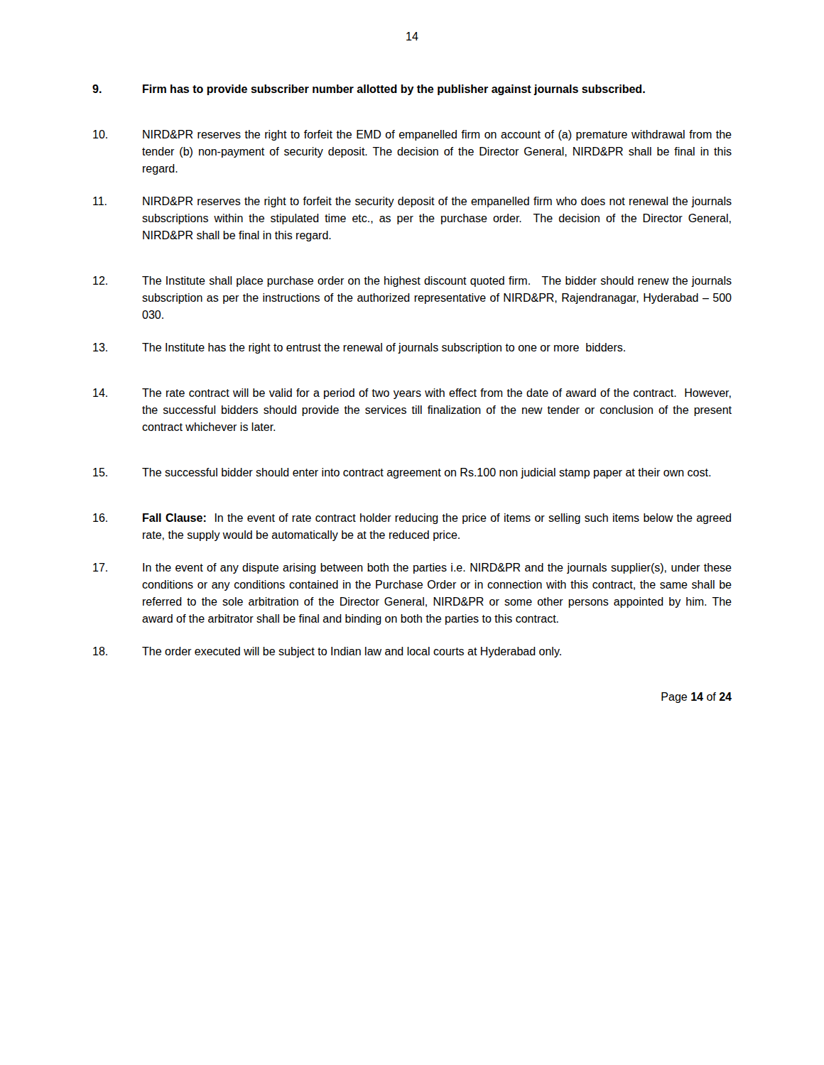14
9.
Firm has to provide subscriber number allotted by the publisher against journals subscribed.
10.
NIRD&PR reserves the right to forfeit the EMD of empanelled firm on account of (a) premature withdrawal from the tender (b) non-payment of security deposit. The decision of the Director General, NIRD&PR shall be final in this regard.
11.
NIRD&PR reserves the right to forfeit the security deposit of the empanelled firm who does not renewal the journals subscriptions within the stipulated time etc., as per the purchase order. The decision of the Director General, NIRD&PR shall be final in this regard.
12.
The Institute shall place purchase order on the highest discount quoted firm. The bidder should renew the journals subscription as per the instructions of the authorized representative of NIRD&PR, Rajendranagar, Hyderabad – 500 030.
13.
The Institute has the right to entrust the renewal of journals subscription to one or more bidders.
14.
The rate contract will be valid for a period of two years with effect from the date of award of the contract. However, the successful bidders should provide the services till finalization of the new tender or conclusion of the present contract whichever is later.
15.
The successful bidder should enter into contract agreement on Rs.100 non judicial stamp paper at their own cost.
16.
Fall Clause: In the event of rate contract holder reducing the price of items or selling such items below the agreed rate, the supply would be automatically be at the reduced price.
17.
In the event of any dispute arising between both the parties i.e. NIRD&PR and the journals supplier(s), under these conditions or any conditions contained in the Purchase Order or in connection with this contract, the same shall be referred to the sole arbitration of the Director General, NIRD&PR or some other persons appointed by him. The award of the arbitrator shall be final and binding on both the parties to this contract.
18.
The order executed will be subject to Indian law and local courts at Hyderabad only.
Page 14 of 24